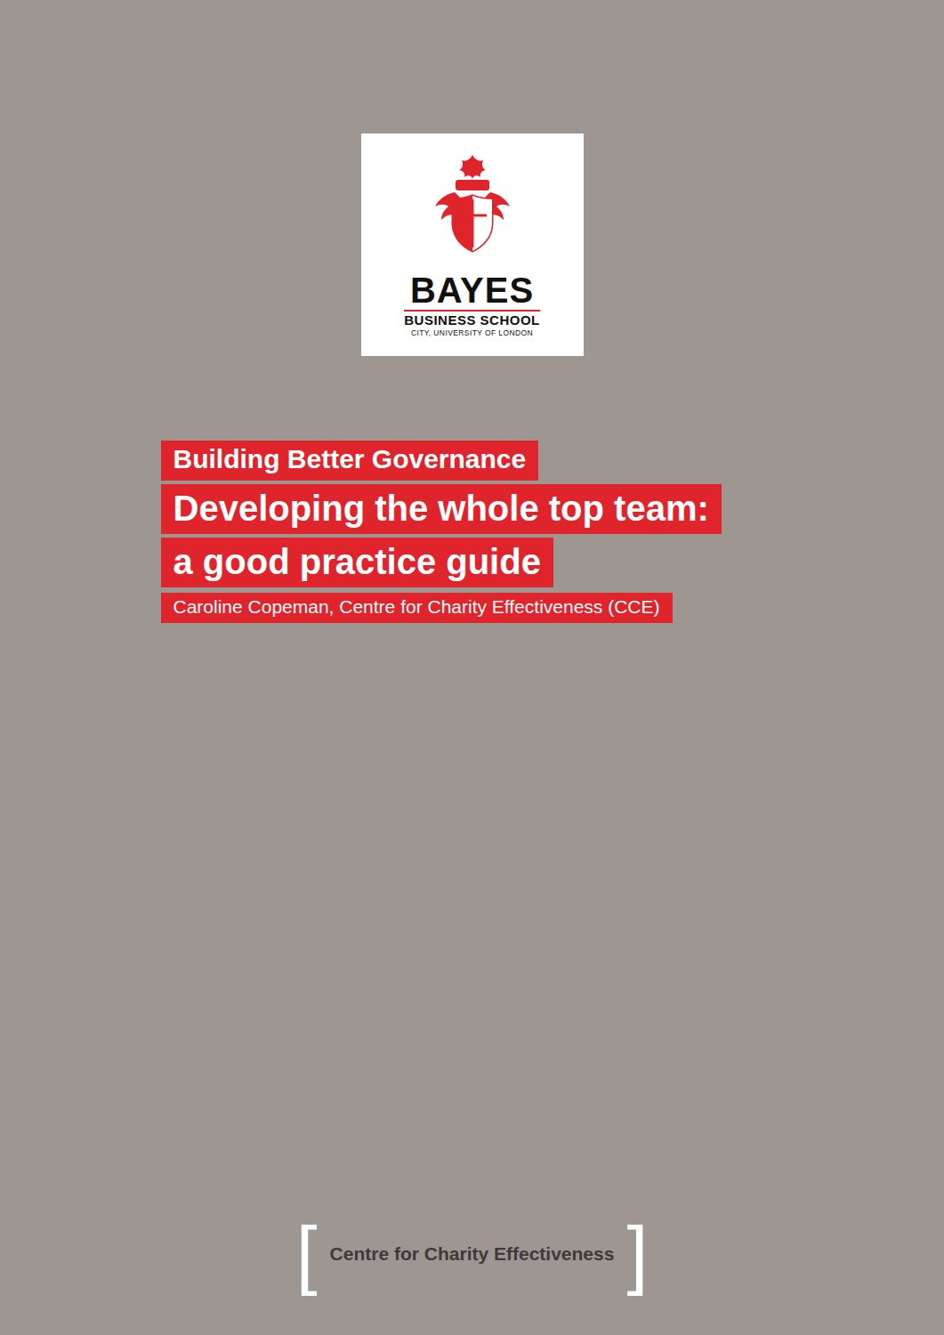BAYES BUSINESS SCHOOL CITY, UNIVERSITY OF LONDON
Building Better Governance Developing the whole top team: a good practice guide Caroline Copeman, Centre for Charity Effectiveness (CCE)
[ Centre for Charity Effectiveness ]